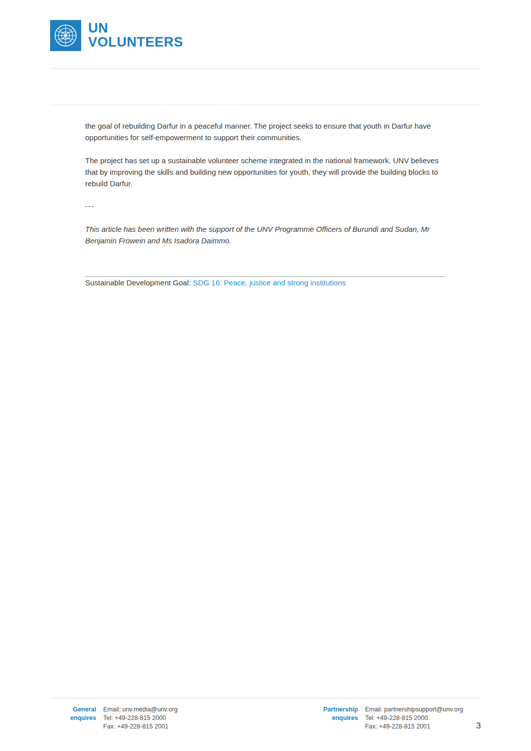UN VOLUNTEERS
the goal of rebuilding Darfur in a peaceful manner. The project seeks to ensure that youth in Darfur have opportunities for self-empowerment to support their communities.
The project has set up a sustainable volunteer scheme integrated in the national framework. UNV believes that by improving the skills and building new opportunities for youth, they will provide the building blocks to rebuild Darfur.
---
This article has been written with the support of the UNV Programme Officers of Burundi and Sudan, Mr Benjamin Frowein and Ms Isadora Daimmo.
Sustainable Development Goal: SDG 16: Peace, justice and strong institutions
General
enquires
Email: unv.media@unv.org
Tel: +49-228-815 2000
Fax: +49-228-815 2001
Partnership
enquires
Email: partnershipsupport@unv.org
Tel: +49-228-815 2000
Fax: +49-228-815 2001
3